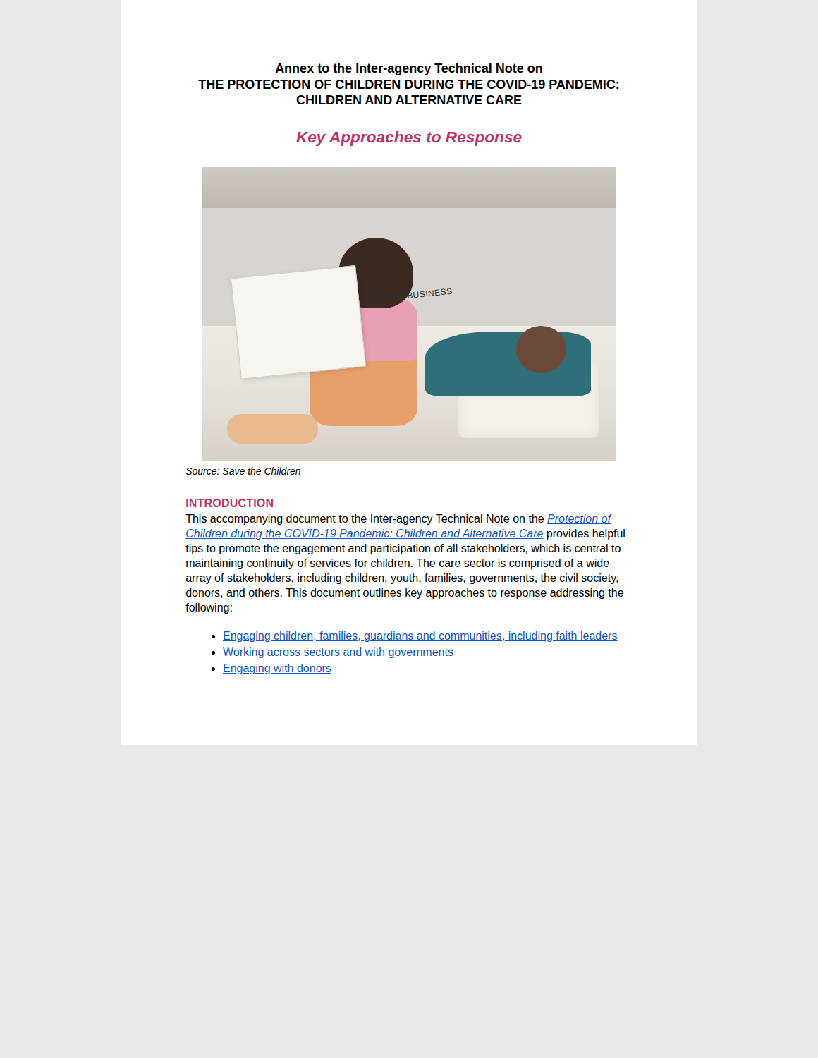Annex to the Inter-agency Technical Note on THE PROTECTION OF CHILDREN DURING THE COVID-19 PANDEMIC: CHILDREN AND ALTERNATIVE CARE
Key Approaches to Response
MONKEY BUSINESS
Source: Save the Children
INTRODUCTION
This accompanying document to the Inter-agency Technical Note on the Protection of Children during the COVID-19 Pandemic: Children and Alternative Care provides helpful tips to promote the engagement and participation of all stakeholders, which is central to maintaining continuity of services for children. The care sector is comprised of a wide array of stakeholders, including children, youth, families, governments, the civil society, donors, and others. This document outlines key approaches to response addressing the following:
Engaging children, families, guardians and communities, including faith leaders
Working across sectors and with governments
Engaging with donors